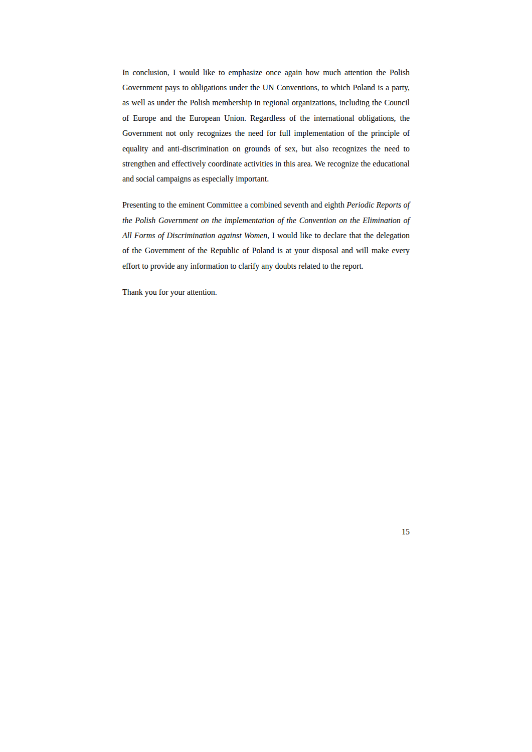In conclusion, I would like to emphasize once again how much attention the Polish Government pays to obligations under the UN Conventions, to which Poland is a party, as well as under the Polish membership in regional organizations, including the Council of Europe and the European Union. Regardless of the international obligations, the Government not only recognizes the need for full implementation of the principle of equality and anti-discrimination on grounds of sex, but also recognizes the need to strengthen and effectively coordinate activities in this area. We recognize the educational and social campaigns as especially important.
Presenting to the eminent Committee a combined seventh and eighth Periodic Reports of the Polish Government on the implementation of the Convention on the Elimination of All Forms of Discrimination against Women, I would like to declare that the delegation of the Government of the Republic of Poland is at your disposal and will make every effort to provide any information to clarify any doubts related to the report.
Thank you for your attention.
15